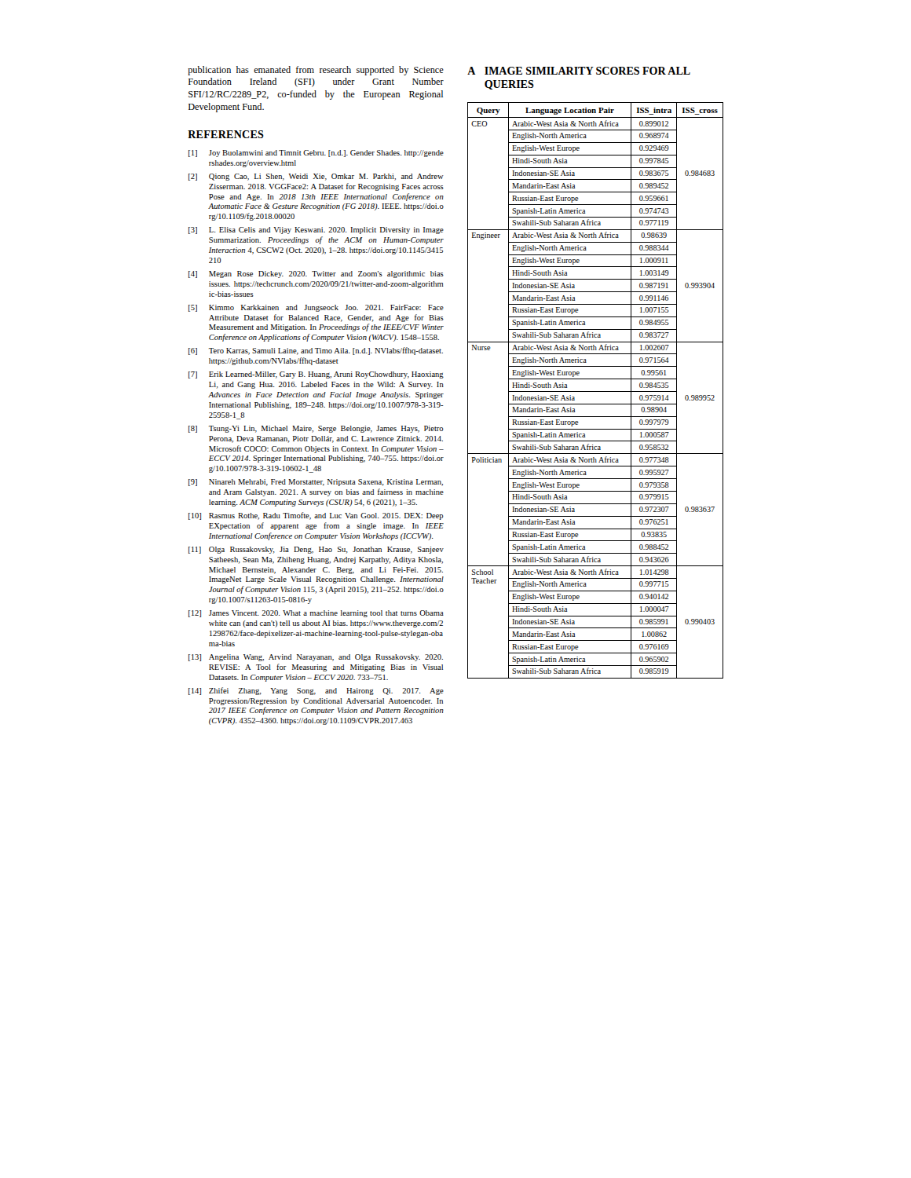publication has emanated from research supported by Science Foundation Ireland (SFI) under Grant Number SFI/12/RC/2289_P2, co-funded by the European Regional Development Fund.
REFERENCES
[1] Joy Buolamwini and Timnit Gebru. [n.d.]. Gender Shades. http://gendershades.org/overview.html
[2] Qiong Cao, Li Shen, Weidi Xie, Omkar M. Parkhi, and Andrew Zisserman. 2018. VGGFace2: A Dataset for Recognising Faces across Pose and Age. In 2018 13th IEEE International Conference on Automatic Face & Gesture Recognition (FG 2018). IEEE. https://doi.org/10.1109/fg.2018.00020
[3] L. Elisa Celis and Vijay Keswani. 2020. Implicit Diversity in Image Summarization. Proceedings of the ACM on Human-Computer Interaction 4, CSCW2 (Oct. 2020), 1–28. https://doi.org/10.1145/3415210
[4] Megan Rose Dickey. 2020. Twitter and Zoom's algorithmic bias issues. https://techcrunch.com/2020/09/21/twitter-and-zoom-algorithmic-bias-issues
[5] Kimmo Karkkainen and Jungseock Joo. 2021. FairFace: Face Attribute Dataset for Balanced Race, Gender, and Age for Bias Measurement and Mitigation. In Proceedings of the IEEE/CVF Winter Conference on Applications of Computer Vision (WACV). 1548–1558.
[6] Tero Karras, Samuli Laine, and Timo Aila. [n.d.]. NVlabs/ffhq-dataset. https://github.com/NVlabs/ffhq-dataset
[7] Erik Learned-Miller, Gary B. Huang, Aruni RoyChowdhury, Haoxiang Li, and Gang Hua. 2016. Labeled Faces in the Wild: A Survey. In Advances in Face Detection and Facial Image Analysis. Springer International Publishing, 189–248. https://doi.org/10.1007/978-3-319-25958-1_8
[8] Tsung-Yi Lin, Michael Maire, Serge Belongie, James Hays, Pietro Perona, Deva Ramanan, Piotr Dollár, and C. Lawrence Zitnick. 2014. Microsoft COCO: Common Objects in Context. In Computer Vision – ECCV 2014. Springer International Publishing, 740–755. https://doi.org/10.1007/978-3-319-10602-1_48
[9] Ninareh Mehrabi, Fred Morstatter, Nripsuta Saxena, Kristina Lerman, and Aram Galstyan. 2021. A survey on bias and fairness in machine learning. ACM Computing Surveys (CSUR) 54, 6 (2021), 1–35.
[10] Rasmus Rothe, Radu Timofte, and Luc Van Gool. 2015. DEX: Deep EXpectation of apparent age from a single image. In IEEE International Conference on Computer Vision Workshops (ICCVW).
[11] Olga Russakovsky, Jia Deng, Hao Su, Jonathan Krause, Sanjeev Satheesh, Sean Ma, Zhiheng Huang, Andrej Karpathy, Aditya Khosla, Michael Bernstein, Alexander C. Berg, and Li Fei-Fei. 2015. ImageNet Large Scale Visual Recognition Challenge. International Journal of Computer Vision 115, 3 (April 2015), 211–252. https://doi.org/10.1007/s11263-015-0816-y
[12] James Vincent. 2020. What a machine learning tool that turns Obama white can (and can't) tell us about AI bias. https://www.theverge.com/21298762/face-depixelizer-ai-machine-learning-tool-pulse-stylegan-obama-bias
[13] Angelina Wang, Arvind Narayanan, and Olga Russakovsky. 2020. REVISE: A Tool for Measuring and Mitigating Bias in Visual Datasets. In Computer Vision – ECCV 2020. 733–751.
[14] Zhifei Zhang, Yang Song, and Hairong Qi. 2017. Age Progression/Regression by Conditional Adversarial Autoencoder. In 2017 IEEE Conference on Computer Vision and Pattern Recognition (CVPR). 4352–4360. https://doi.org/10.1109/CVPR.2017.463
AIMAGE SIMILARITY SCORES FOR ALL QUERIES
| Query | Language Location Pair | ISS_intra | ISS_cross |
| --- | --- | --- | --- |
| CEO | Arabic-West Asia & North Africa | 0.899012 | 0.984683 |
| English-North America | 0.968974 |
| English-West Europe | 0.929469 |
| Hindi-South Asia | 0.997845 |
| Indonesian-SE Asia | 0.983675 |
| Mandarin-East Asia | 0.989452 |
| Russian-East Europe | 0.959661 |
| Spanish-Latin America | 0.974743 |
| Swahili-Sub Saharan Africa | 0.977119 |
| Engineer | Arabic-West Asia & North Africa | 0.98639 | 0.993904 |
| English-North America | 0.988344 |
| English-West Europe | 1.000911 |
| Hindi-South Asia | 1.003149 |
| Indonesian-SE Asia | 0.987191 |
| Mandarin-East Asia | 0.991146 |
| Russian-East Europe | 1.007155 |
| Spanish-Latin America | 0.984955 |
| Swahili-Sub Saharan Africa | 0.983727 |
| Nurse | Arabic-West Asia & North Africa | 1.002607 | 0.989952 |
| English-North America | 0.971564 |
| English-West Europe | 0.99561 |
| Hindi-South Asia | 0.984535 |
| Indonesian-SE Asia | 0.975914 |
| Mandarin-East Asia | 0.98904 |
| Russian-East Europe | 0.997979 |
| Spanish-Latin America | 1.000587 |
| Swahili-Sub Saharan Africa | 0.958532 |
| Politician | Arabic-West Asia & North Africa | 0.977348 | 0.983637 |
| English-North America | 0.995927 |
| English-West Europe | 0.979358 |
| Hindi-South Asia | 0.979915 |
| Indonesian-SE Asia | 0.972307 |
| Mandarin-East Asia | 0.976251 |
| Russian-East Europe | 0.93835 |
| Spanish-Latin America | 0.988452 |
| Swahili-Sub Saharan Africa | 0.943626 |
| School Teacher | Arabic-West Asia & North Africa | 1.014298 | 0.990403 |
| English-North America | 0.997715 |
| English-West Europe | 0.940142 |
| Hindi-South Asia | 1.000047 |
| Indonesian-SE Asia | 0.985991 |
| Mandarin-East Asia | 1.00862 |
| Russian-East Europe | 0.976169 |
| Spanish-Latin America | 0.965902 |
| Swahili-Sub Saharan Africa | 0.985919 |